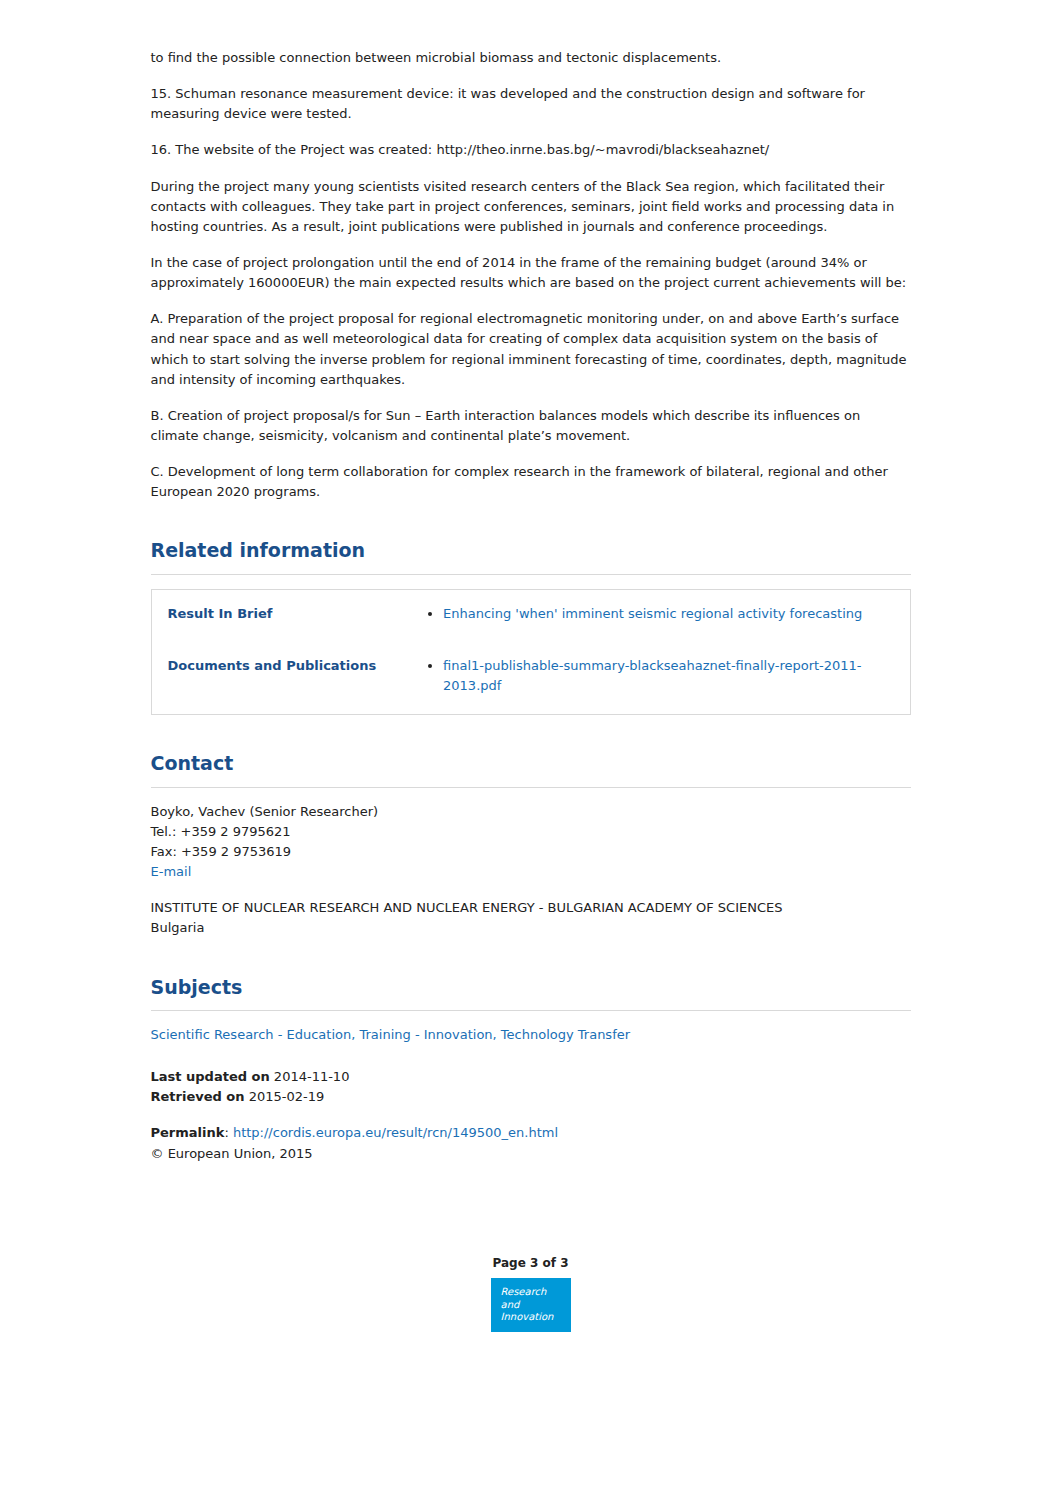to find the possible connection between microbial biomass and tectonic displacements.
15. Schuman resonance measurement device: it was developed and the construction design and software for measuring device were tested.
16. The website of the Project was created: http://theo.inrne.bas.bg/~mavrodi/blackseahaznet/
During the project many young scientists visited research centers of the Black Sea region, which facilitated their contacts with colleagues. They take part in project conferences, seminars, joint field works and processing data in hosting countries. As a result, joint publications were published in journals and conference proceedings.
In the case of project prolongation until the end of 2014 in the frame of the remaining budget (around 34% or approximately 160000EUR) the main expected results which are based on the project current achievements will be:
A. Preparation of the project proposal for regional electromagnetic monitoring under, on and above Earth’s surface and near space and as well meteorological data for creating of complex data acquisition system on the basis of which to start solving the inverse problem for regional imminent forecasting of time, coordinates, depth, magnitude and intensity of incoming earthquakes.
B. Creation of project proposal/s for Sun – Earth interaction balances models which describe its influences on climate change, seismicity, volcanism and continental plate’s movement.
C. Development of long term collaboration for complex research in the framework of bilateral, regional and other European 2020 programs.
Related information
| Result In Brief | Enhancing 'when' imminent seismic regional activity forecasting |
| Documents and Publications | final1-publishable-summary-blackseahaznet-finally-report-2011-2013.pdf |
Contact
Boyko, Vachev (Senior Researcher)
Tel.: +359 2 9795621
Fax: +359 2 9753619
E-mail
INSTITUTE OF NUCLEAR RESEARCH AND NUCLEAR ENERGY - BULGARIAN ACADEMY OF SCIENCES
Bulgaria
Subjects
Scientific Research - Education, Training - Innovation, Technology Transfer
Last updated on 2014-11-10
Retrieved on 2015-02-19
Permalink: http://cordis.europa.eu/result/rcn/149500_en.html
© European Union, 2015
Page 3 of 3
Research
and Innovation